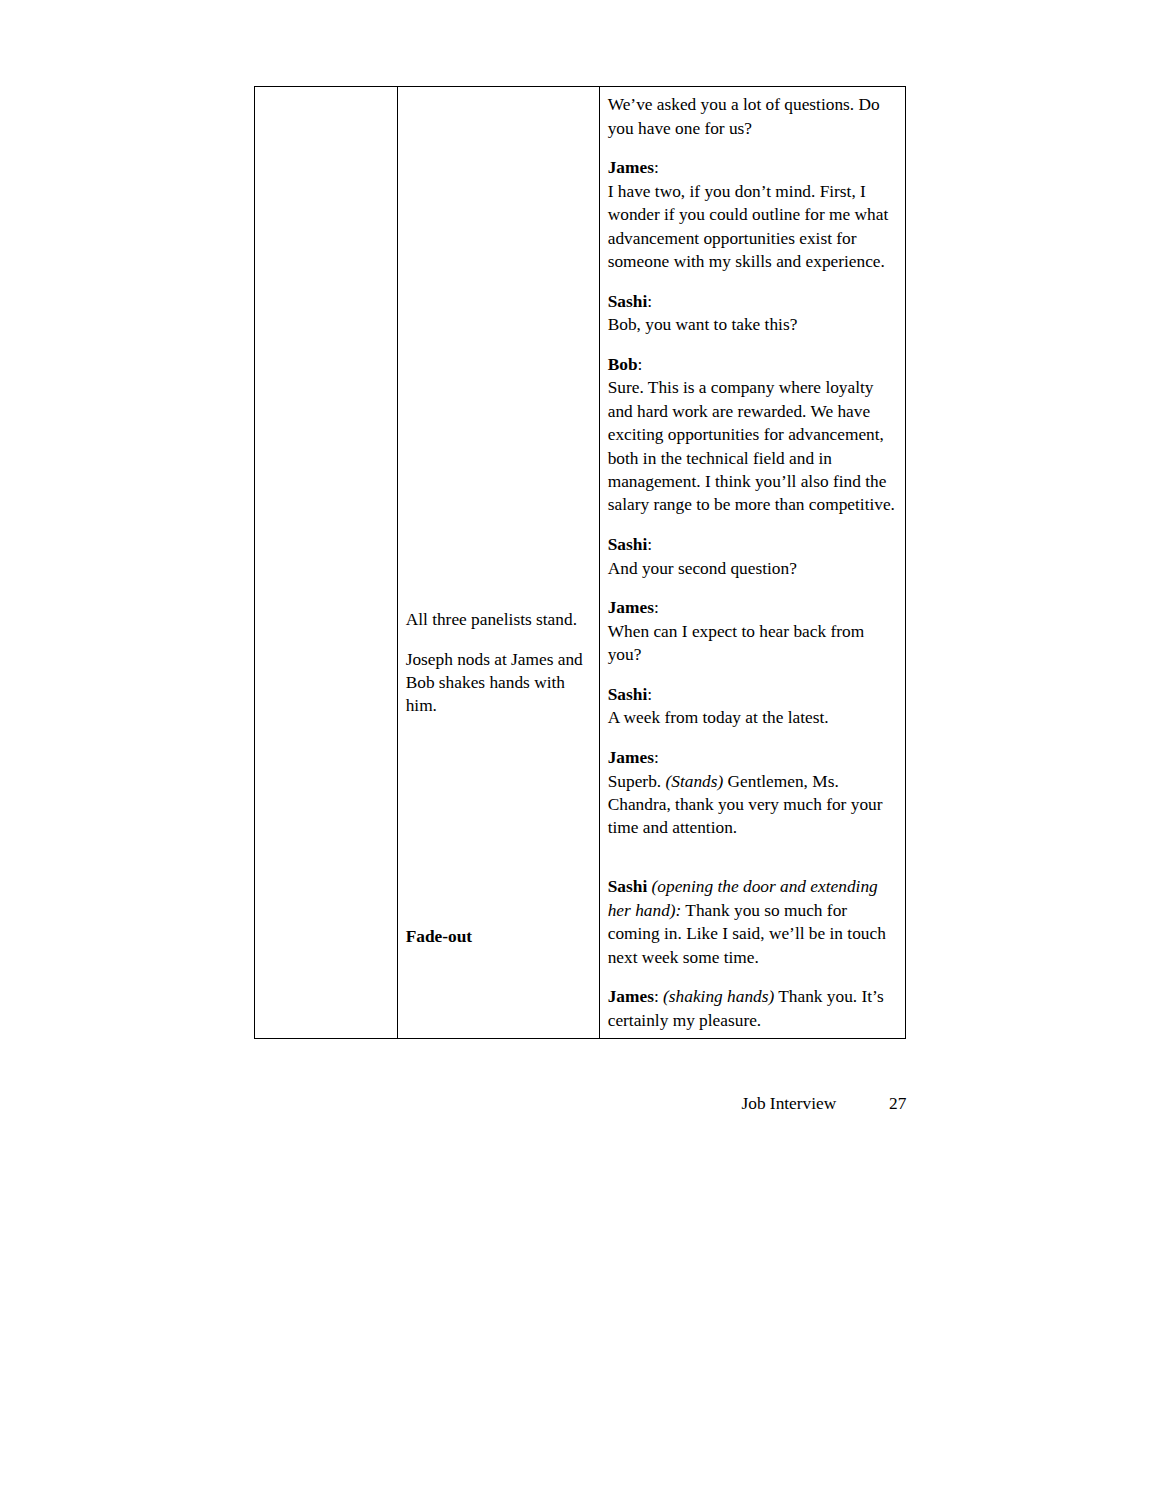| | All three panelists stand. Joseph nods at James and Bob shakes hands with him. Fade-out | We’ve asked you a lot of questions. Do you have one for us? James : I have two, if you don’t mind. First, I wonder if you could outline for me what advancement opportunities exist for someone with my skills and experience. Sashi : Bob, you want to take this? Bob : Sure. This is a company where loyalty and hard work are rewarded. We have exciting opportunities for advancement, both in the technical field and in management. I think you’ll also find the salary range to be more than competitive. Sashi : And your second question? James : When can I expect to hear back from you? Sashi : A week from today at the latest. James : Superb. (Stands) Gentlemen, Ms. Chandra, thank you very much for your time and attention. Sashi (opening the door and extending her hand): Thank you so much for coming in. Like I said, we’ll be in touch next week some time. James : (shaking hands) Thank you. It’s certainly my pleasure. |
Job Interview 27